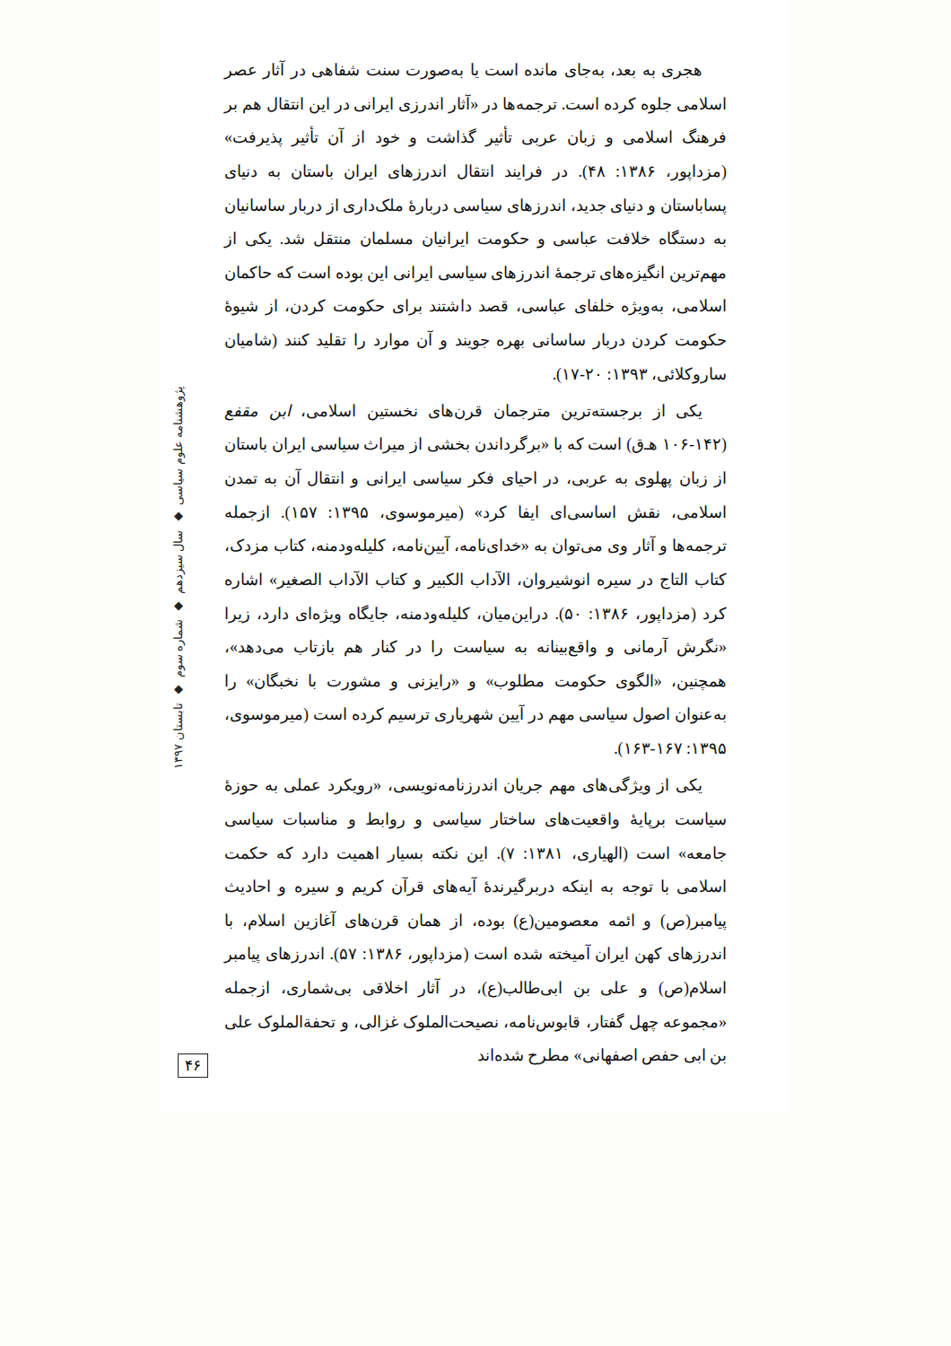هجری به بعد، به‌جای مانده است یا به‌صورت سنت شفاهی در آثار عصر اسلامی جلوه کرده است. ترجمه‌ها در «آثار اندرزی ایرانی در این انتقال هم بر فرهنگ اسلامی و زبان عربی تأثیر گذاشت و خود از آن تأثیر پذیرفت» (مزداپور، ۱۳۸۶: ۴۸). در فرایند انتقال اندرزهای ایران باستان به دنیای پساباستان و دنیای جدید، اندرزهای سیاسی دربارهٔ ملک‌داری از دربار ساسانیان به دستگاه خلافت عباسی و حکومت ایرانیان مسلمان منتقل شد. یکی از مهم‌ترین انگیزه‌های ترجمهٔ اندرزهای سیاسی ایرانی این بوده است که حاکمان اسلامی، به‌ویژه خلفای عباسی، قصد داشتند برای حکومت کردن، از شیوهٔ حکومت کردن دربار ساسانی بهره جویند و آن موارد را تقلید کنند (شامیان ساروکلائی، ۱۳۹۳: ۲۰-۱۷).
یکی از برجسته‌ترین مترجمان قرن‌های نخستین اسلامی، ابن مقفع (۱۴۲-۱۰۶ هـ‌ق) است که با «برگرداندن بخشی از میراث سیاسی ایران باستان از زبان پهلوی به عربی، در احیای فکر سیاسی ایرانی و انتقال آن به تمدن اسلامی، نقش اساسی‌ای ایفا کرد» (میرموسوی، ۱۳۹۵: ۱۵۷). ازجمله ترجمه‌ها و آثار وی می‌توان به «خدای‌نامه، آیین‌نامه، کلیله‌ودمنه، کتاب مزدک، کتاب التاج در سیره انوشیروان، الآداب الکبیر و کتاب الآداب الصغیر» اشاره کرد (مزداپور، ۱۳۸۶: ۵۰). دراین‌میان، کلیله‌ودمنه، جایگاه ویژه‌ای دارد، زیرا «نگرش آرمانی و واقع‌بینانه به سیاست را در کنار هم بازتاب می‌دهد»، همچنین، «الگوی حکومت مطلوب» و «رایزنی و مشورت با نخبگان» را به‌عنوان اصول سیاسی مهم در آیین شهریاری ترسیم کرده است (میرموسوی، ۱۳۹۵: ۱۶۷-۱۶۳).
یکی از ویژگی‌های مهم جریان اندرزنامه‌نویسی، «رویکرد عملی به حوزهٔ سیاست برپایهٔ واقعیت‌های ساختار سیاسی و روابط و مناسبات سیاسی جامعه» است (الهیاری، ۱۳۸۱: ۷). این نکته بسیار اهمیت دارد که حکمت اسلامی با توجه به اینکه دربرگیرندهٔ آیه‌های قرآن کریم و سیره و احادیث پیامبر(ص) و ائمه معصومین(ع) بوده، از همان قرن‌های آغازین اسلام، با اندرزهای کهن ایران آمیخته شده است (مزداپور، ۱۳۸۶: ۵۷). اندرزهای پیامبر اسلام(ص) و علی بن ابی‌طالب(ع)، در آثار اخلاقی بی‌شماری، ازجمله «مجموعه چهل گفتار، قابوس‌نامه، نصیحت‌الملوک غزالی، و تحفةالملوک علی بن ابی حفص اصفهانی» مطرح شده‌اند
پژوهشنامه علوم سیاسی ◆ سال سیزدهم ◆ شماره سوم ◆ تابستان ۱۳۹۷
۴۶